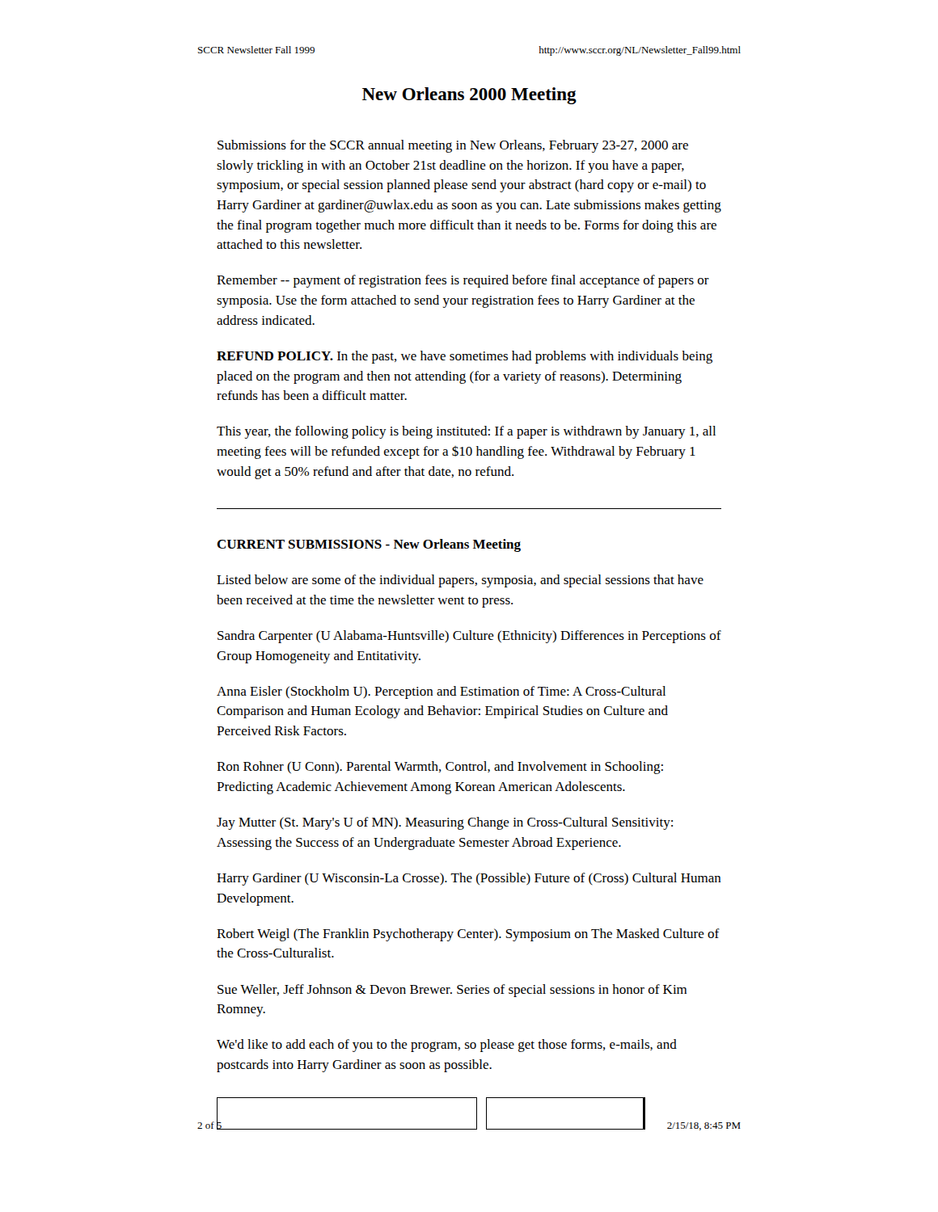SCCR Newsletter Fall 1999
http://www.sccr.org/NL/Newsletter_Fall99.html
New Orleans 2000 Meeting
Submissions for the SCCR annual meeting in New Orleans, February 23-27, 2000 are slowly trickling in with an October 21st deadline on the horizon. If you have a paper, symposium, or special session planned please send your abstract (hard copy or e-mail) to Harry Gardiner at gardiner@uwlax.edu as soon as you can. Late submissions makes getting the final program together much more difficult than it needs to be. Forms for doing this are attached to this newsletter.
Remember -- payment of registration fees is required before final acceptance of papers or symposia. Use the form attached to send your registration fees to Harry Gardiner at the address indicated.
REFUND POLICY. In the past, we have sometimes had problems with individuals being placed on the program and then not attending (for a variety of reasons). Determining refunds has been a difficult matter.
This year, the following policy is being instituted: If a paper is withdrawn by January 1, all meeting fees will be refunded except for a $10 handling fee. Withdrawal by February 1 would get a 50% refund and after that date, no refund.
CURRENT SUBMISSIONS - New Orleans Meeting
Listed below are some of the individual papers, symposia, and special sessions that have been received at the time the newsletter went to press.
Sandra Carpenter (U Alabama-Huntsville) Culture (Ethnicity) Differences in Perceptions of Group Homogeneity and Entitativity.
Anna Eisler (Stockholm U). Perception and Estimation of Time: A Cross-Cultural Comparison and Human Ecology and Behavior: Empirical Studies on Culture and Perceived Risk Factors.
Ron Rohner (U Conn). Parental Warmth, Control, and Involvement in Schooling: Predicting Academic Achievement Among Korean American Adolescents.
Jay Mutter (St. Mary's U of MN). Measuring Change in Cross-Cultural Sensitivity: Assessing the Success of an Undergraduate Semester Abroad Experience.
Harry Gardiner (U Wisconsin-La Crosse). The (Possible) Future of (Cross) Cultural Human Development.
Robert Weigl (The Franklin Psychotherapy Center). Symposium on The Masked Culture of the Cross-Culturalist.
Sue Weller, Jeff Johnson & Devon Brewer. Series of special sessions in honor of Kim Romney.
We'd like to add each of you to the program, so please get those forms, e-mails, and postcards into Harry Gardiner as soon as possible.
2 of 5
2/15/18, 8:45 PM